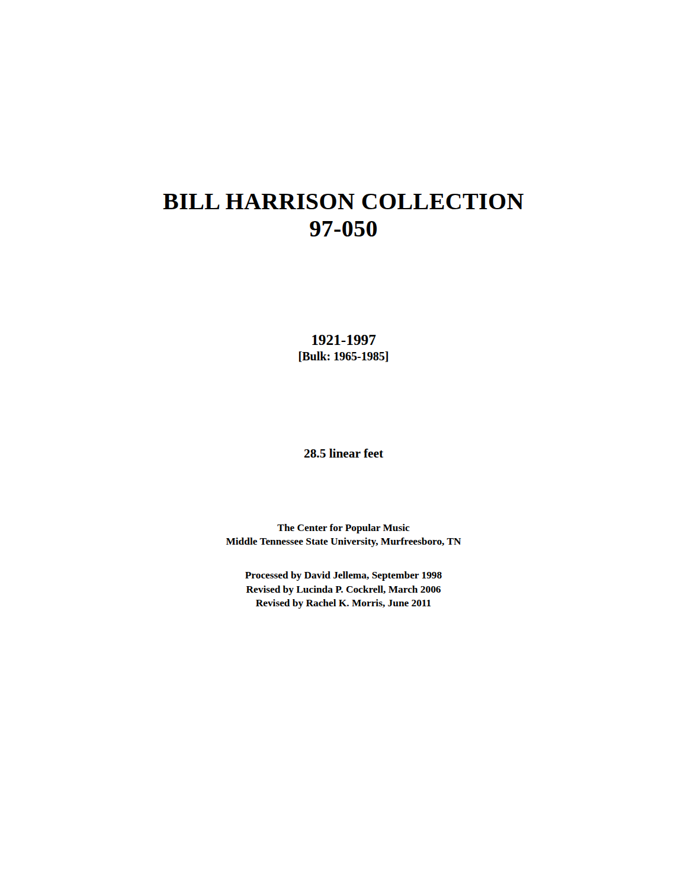BILL HARRISON COLLECTION
97-050
1921-1997
[Bulk: 1965-1985]
28.5 linear feet
The Center for Popular Music
Middle Tennessee State University, Murfreesboro, TN
Processed by David Jellema, September 1998
Revised by Lucinda P. Cockrell, March 2006
Revised by Rachel K. Morris, June 2011